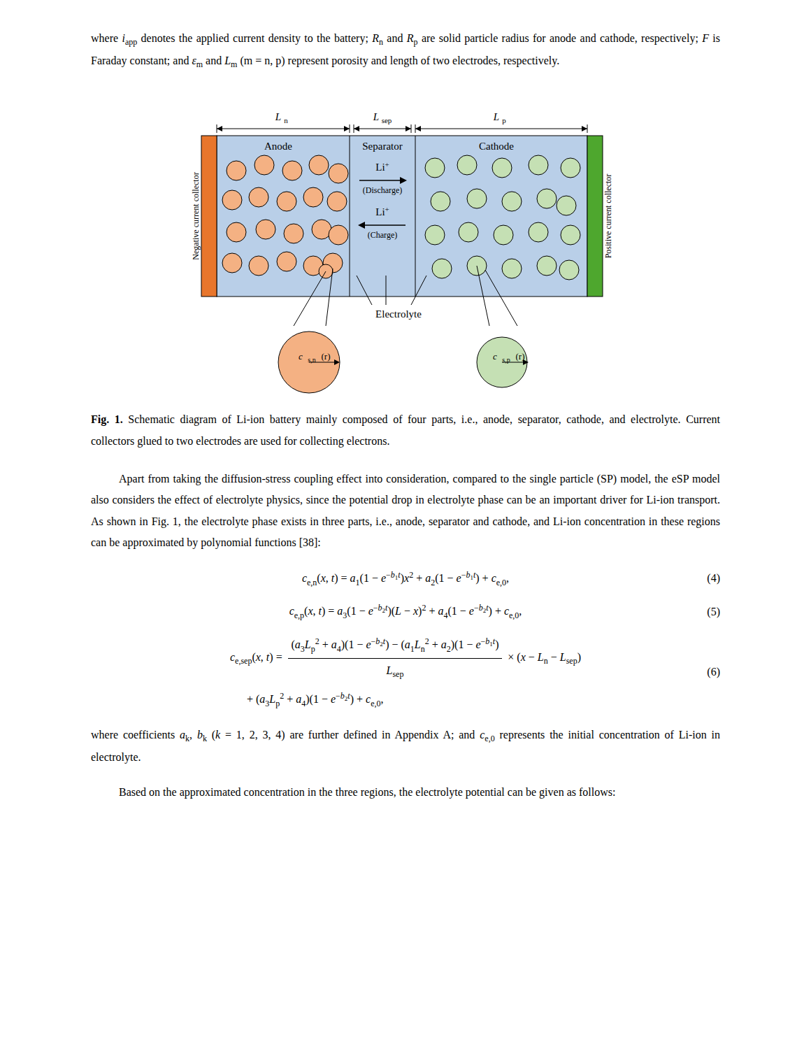where iapp denotes the applied current density to the battery; Rn and Rp are solid particle radius for anode and cathode, respectively; F is Faraday constant; and εm and Lm (m = n, p) represent porosity and length of two electrodes, respectively.
L n L sep L p Negative current collector Positive current collector Anode Separator Cathode Li+ (Discharge) Li+ (Charge) Electrolyte c s,n (r) c s,p (r)
Fig. 1. Schematic diagram of Li-ion battery mainly composed of four parts, i.e., anode, separator, cathode, and electrolyte. Current collectors glued to two electrodes are used for collecting electrons.
Apart from taking the diffusion-stress coupling effect into consideration, compared to the single particle (SP) model, the eSP model also considers the effect of electrolyte physics, since the potential drop in electrolyte phase can be an important driver for Li-ion transport. As shown in Fig. 1, the electrolyte phase exists in three parts, i.e., anode, separator and cathode, and Li-ion concentration in these regions can be approximated by polynomial functions [38]:
ce,n(x, t) = a 1(1 − e−b 1 t)x 2 + a 2(1 − e−b 1 t) + ce,0,
(4)
ce,p(x, t) = a 3(1 − e−b 2 t)(L − x)2 + a 4(1 − e−b 2 t) + ce,0,
(5)
ce,sep(x, t) = (a 3 Lp 2 + a 4)(1 − e−b 2 t) − (a 1 Ln 2 + a 2)(1 − e−b 1 t) Lsep × (x − Ln − Lsep) + (a 3 Lp 2 + a 4)(1 − e−b 2 t) + ce,0,
(6)
where coefficients ak, bk (k = 1, 2, 3, 4) are further defined in Appendix A; and ce,0 represents the initial concentration of Li-ion in electrolyte.
Based on the approximated concentration in the three regions, the electrolyte potential can be given as follows: